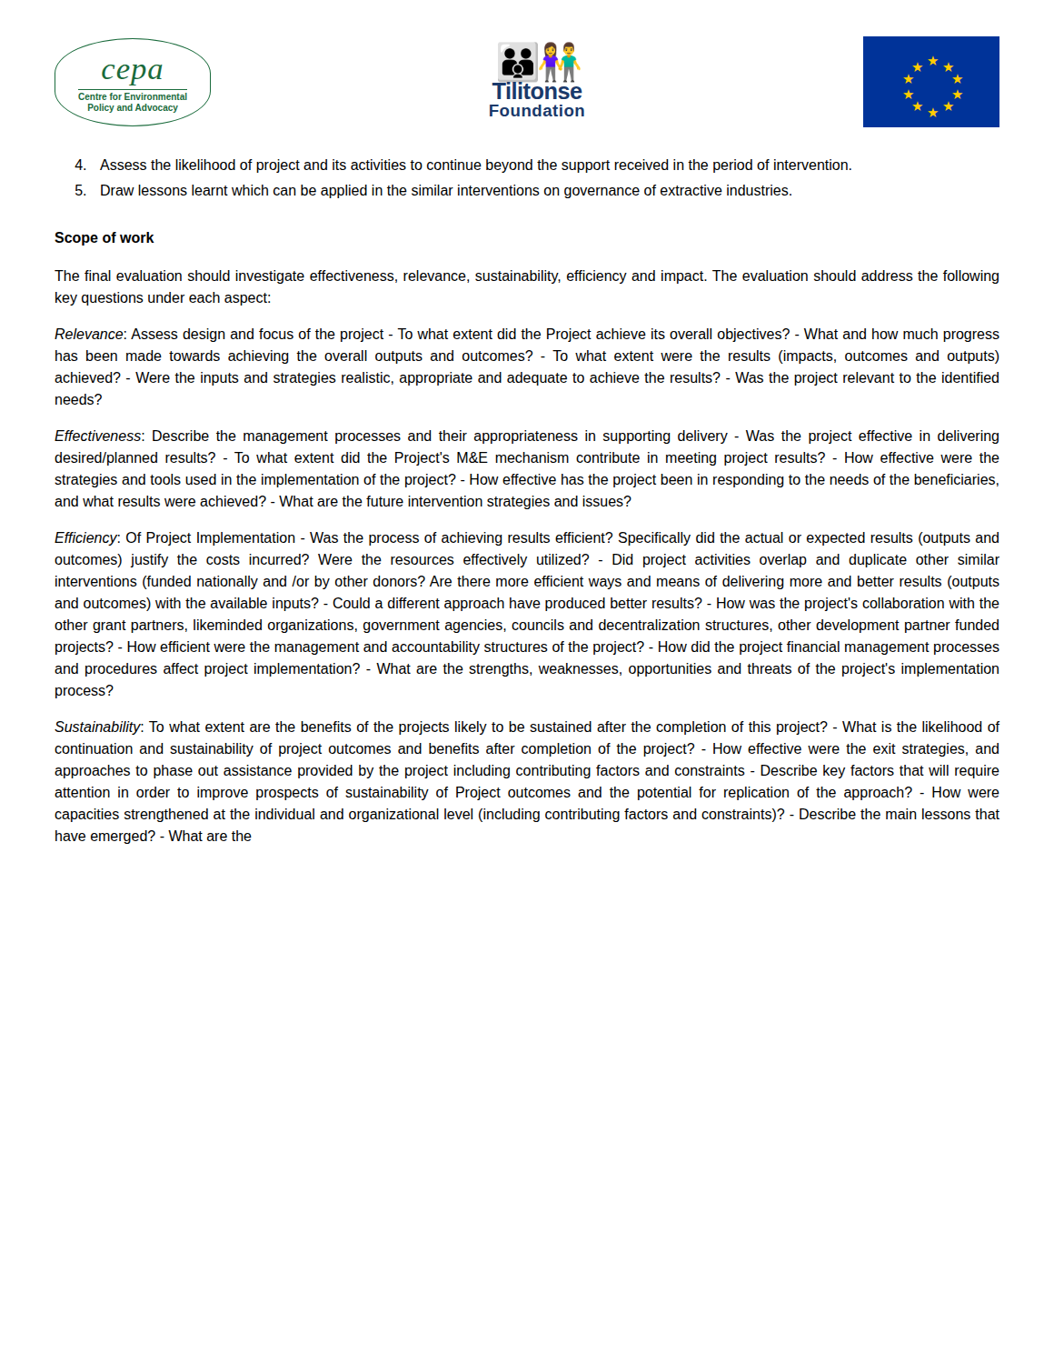cepa
Centre for Environmental
Policy and Advocacy
👪👫
Tilitonse
Foundation
★ ★ ★ ★ ★ ★ ★ ★ ★ ★
Assess the likelihood of project and its activities to continue beyond the support received in the period of intervention.
Draw lessons learnt which can be applied in the similar interventions on governance of extractive industries.
Scope of work
The final evaluation should investigate effectiveness, relevance, sustainability, efficiency and impact. The evaluation should address the following key questions under each aspect:
Relevance: Assess design and focus of the project - To what extent did the Project achieve its overall objectives? - What and how much progress has been made towards achieving the overall outputs and outcomes? - To what extent were the results (impacts, outcomes and outputs) achieved? - Were the inputs and strategies realistic, appropriate and adequate to achieve the results? - Was the project relevant to the identified needs?
Effectiveness: Describe the management processes and their appropriateness in supporting delivery - Was the project effective in delivering desired/planned results? - To what extent did the Project's M&E mechanism contribute in meeting project results? - How effective were the strategies and tools used in the implementation of the project? - How effective has the project been in responding to the needs of the beneficiaries, and what results were achieved? - What are the future intervention strategies and issues?
Efficiency: Of Project Implementation - Was the process of achieving results efficient? Specifically did the actual or expected results (outputs and outcomes) justify the costs incurred? Were the resources effectively utilized? - Did project activities overlap and duplicate other similar interventions (funded nationally and /or by other donors? Are there more efficient ways and means of delivering more and better results (outputs and outcomes) with the available inputs? - Could a different approach have produced better results? - How was the project's collaboration with the other grant partners, likeminded organizations, government agencies, councils and decentralization structures, other development partner funded projects? - How efficient were the management and accountability structures of the project? - How did the project financial management processes and procedures affect project implementation? - What are the strengths, weaknesses, opportunities and threats of the project's implementation process?
Sustainability: To what extent are the benefits of the projects likely to be sustained after the completion of this project? - What is the likelihood of continuation and sustainability of project outcomes and benefits after completion of the project? - How effective were the exit strategies, and approaches to phase out assistance provided by the project including contributing factors and constraints - Describe key factors that will require attention in order to improve prospects of sustainability of Project outcomes and the potential for replication of the approach? - How were capacities strengthened at the individual and organizational level (including contributing factors and constraints)? - Describe the main lessons that have emerged? - What are the